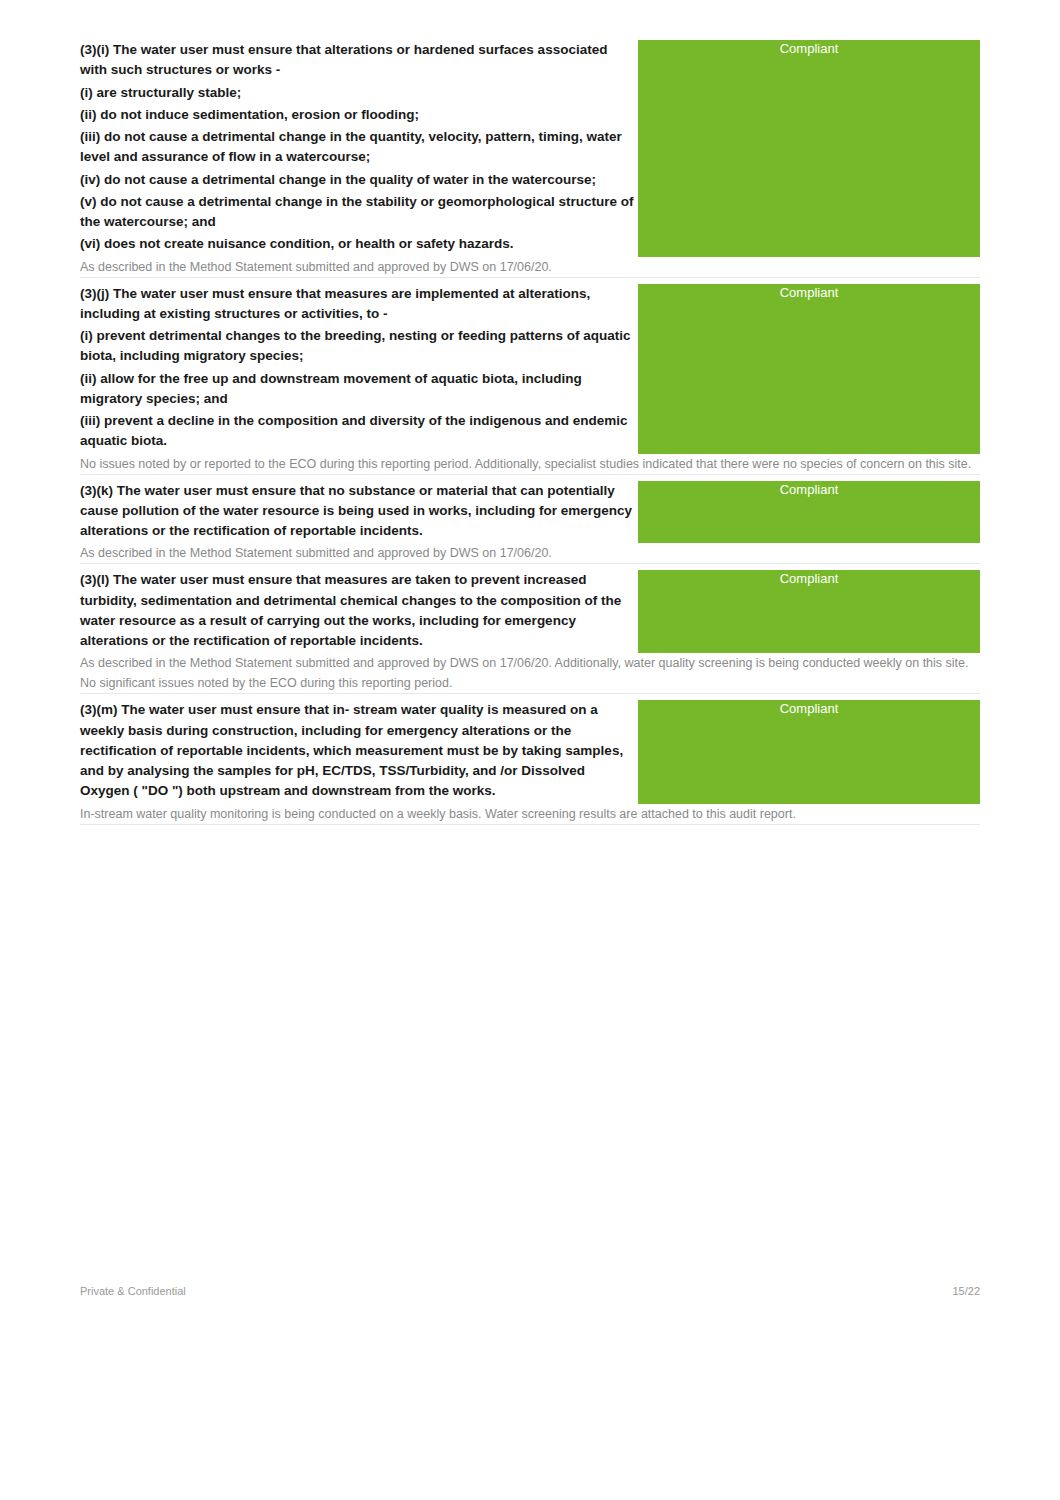| (3)(i) The water user must ensure that alterations or hardened surfaces associated with such structures or works - (i) are structurally stable; (ii) do not induce sedimentation, erosion or flooding; (iii) do not cause a detrimental change in the quantity, velocity, pattern, timing, water level and assurance of flow in a watercourse; (iv) do not cause a detrimental change in the quality of water in the watercourse; (v) do not cause a detrimental change in the stability or geomorphological structure of the watercourse; and (vi) does not create nuisance condition, or health or safety hazards. | Compliant |
| As described in the Method Statement submitted and approved by DWS on 17/06/20. |
| (3)(j) The water user must ensure that measures are implemented at alterations, including at existing structures or activities, to - (i) prevent detrimental changes to the breeding, nesting or feeding patterns of aquatic biota, including migratory species; (ii) allow for the free up and downstream movement of aquatic biota, including migratory species; and (iii) prevent a decline in the composition and diversity of the indigenous and endemic aquatic biota. | Compliant |
| No issues noted by or reported to the ECO during this reporting period. Additionally, specialist studies indicated that there were no species of concern on this site. |
| (3)(k) The water user must ensure that no substance or material that can potentially cause pollution of the water resource is being used in works, including for emergency alterations or the rectification of reportable incidents. | Compliant |
| As described in the Method Statement submitted and approved by DWS on 17/06/20. |
| (3)(I) The water user must ensure that measures are taken to prevent increased turbidity, sedimentation and detrimental chemical changes to the composition of the water resource as a result of carrying out the works, including for emergency alterations or the rectification of reportable incidents. | Compliant |
| As described in the Method Statement submitted and approved by DWS on 17/06/20. Additionally, water quality screening is being conducted weekly on this site. No significant issues noted by the ECO during this reporting period. |
| (3)(m) The water user must ensure that in- stream water quality is measured on a weekly basis during construction, including for emergency alterations or the rectification of reportable incidents, which measurement must be by taking samples, and by analysing the samples for pH, EC/TDS, TSS/Turbidity, and /or Dissolved Oxygen ( "DO ") both upstream and downstream from the works. | Compliant |
| In-stream water quality monitoring is being conducted on a weekly basis. Water screening results are attached to this audit report. |
Private & Confidential 15/22